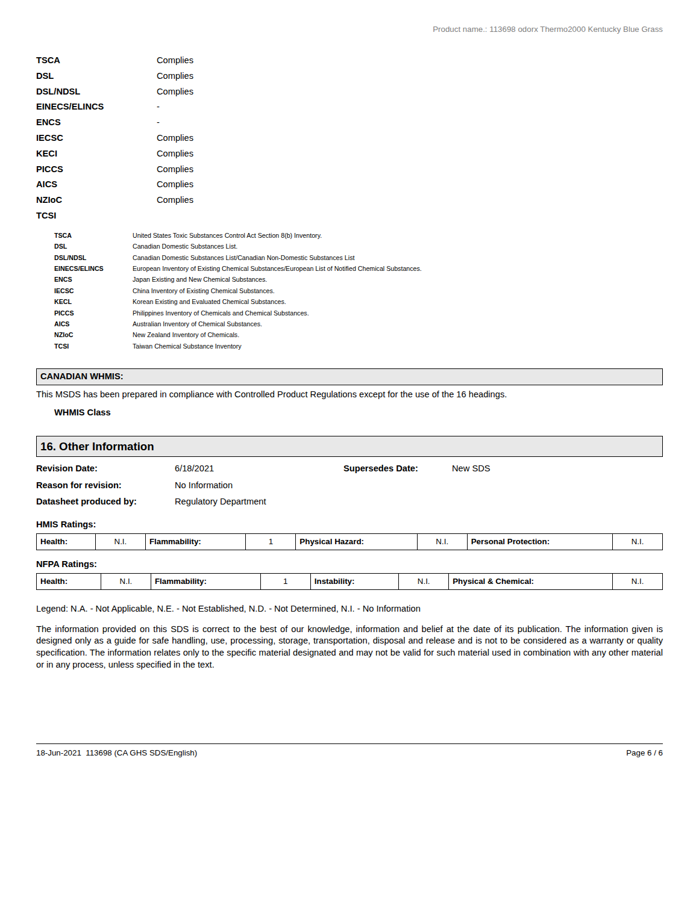Product name.: 113698 odorx Thermo2000 Kentucky Blue Grass
| TSCA | Complies |
| DSL | Complies |
| DSL/NDSL | Complies |
| EINECS/ELINCS | - |
| ENCS | - |
| IECSC | Complies |
| KECI | Complies |
| PICCS | Complies |
| AICS | Complies |
| NZIoC | Complies |
| TCSI | |
| TSCA | United States Toxic Substances Control Act Section 8(b) Inventory. |
| DSL | Canadian Domestic Substances List. |
| DSL/NDSL | Canadian Domestic Substances List/Canadian Non-Domestic Substances List |
| EINECS/ELINCS | European Inventory of Existing Chemical Substances/European List of Notified Chemical Substances. |
| ENCS | Japan Existing and New Chemical Substances. |
| IECSC | China Inventory of Existing Chemical Substances. |
| KECL | Korean Existing and Evaluated Chemical Substances. |
| PICCS | Philippines Inventory of Chemicals and Chemical Substances. |
| AICS | Australian Inventory of Chemical Substances. |
| NZIoC | New Zealand Inventory of Chemicals. |
| TCSI | Taiwan Chemical Substance Inventory |
CANADIAN WHMIS:
This MSDS has been prepared in compliance with Controlled Product Regulations except for the use of the 16 headings.
WHMIS Class
16. Other Information
| Revision Date: | 6/18/2021 | Supersedes Date: | New SDS |
| Reason for revision: | No Information | | |
| Datasheet produced by: | Regulatory Department | | |
HMIS Ratings:
| Health: | N.I. | Flammability: | 1 | Physical Hazard: | N.I. | Personal Protection: | N.I. |
NFPA Ratings:
| Health: | N.I. | Flammability: | 1 | Instability: | N.I. | Physical & Chemical: | N.I. |
Legend: N.A. - Not Applicable, N.E. - Not Established, N.D. - Not Determined, N.I. - No Information
The information provided on this SDS is correct to the best of our knowledge, information and belief at the date of its publication. The information given is designed only as a guide for safe handling, use, processing, storage, transportation, disposal and release and is not to be considered as a warranty or quality specification. The information relates only to the specific material designated and may not be valid for such material used in combination with any other material or in any process, unless specified in the text.
18-Jun-2021 113698 (CA GHS SDS/English) Page 6 / 6